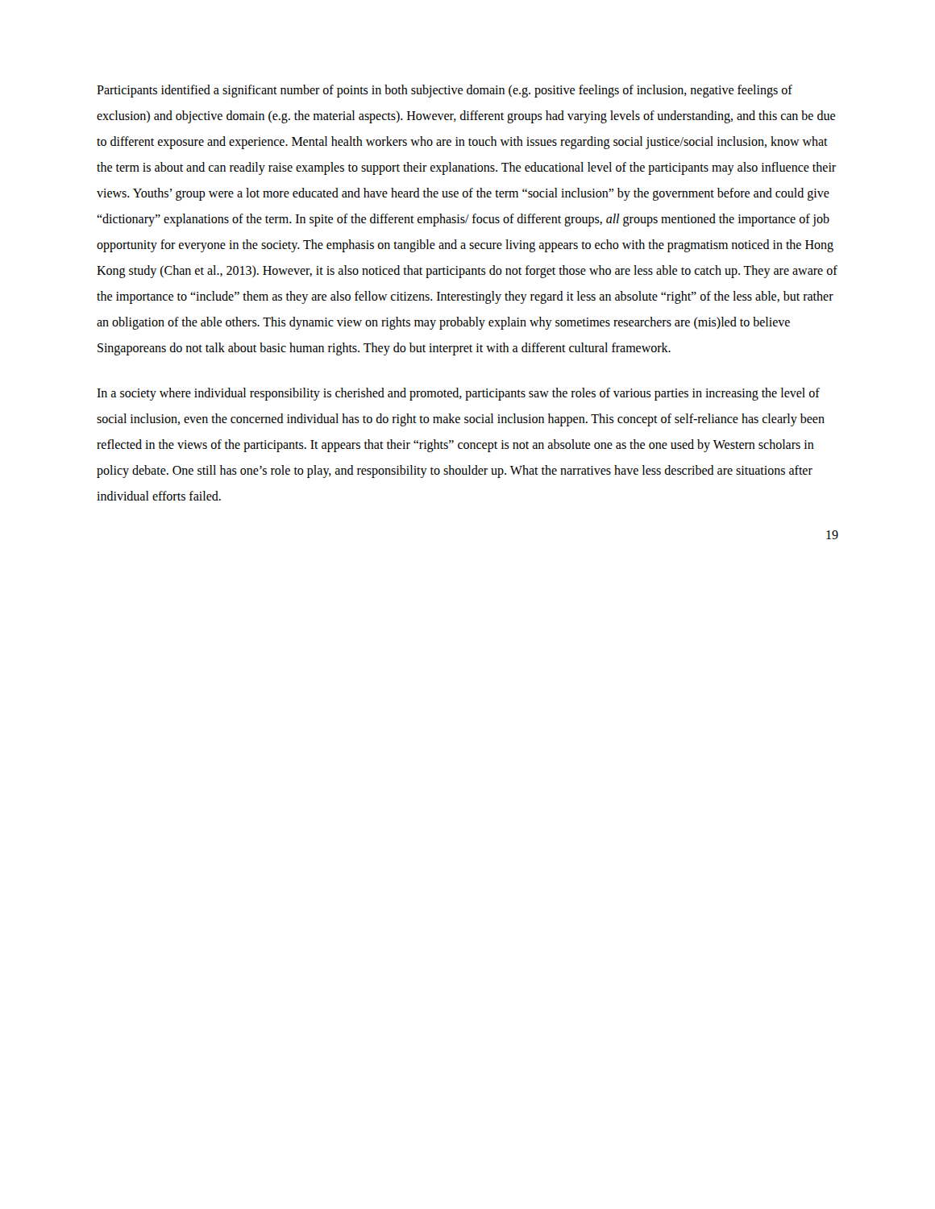Participants identified a significant number of points in both subjective domain (e.g. positive feelings of inclusion, negative feelings of exclusion) and objective domain (e.g. the material aspects). However, different groups had varying levels of understanding, and this can be due to different exposure and experience. Mental health workers who are in touch with issues regarding social justice/social inclusion, know what the term is about and can readily raise examples to support their explanations. The educational level of the participants may also influence their views. Youths’ group were a lot more educated and have heard the use of the term “social inclusion” by the government before and could give “dictionary” explanations of the term. In spite of the different emphasis/ focus of different groups, all groups mentioned the importance of job opportunity for everyone in the society. The emphasis on tangible and a secure living appears to echo with the pragmatism noticed in the Hong Kong study (Chan et al., 2013). However, it is also noticed that participants do not forget those who are less able to catch up. They are aware of the importance to “include” them as they are also fellow citizens. Interestingly they regard it less an absolute “right” of the less able, but rather an obligation of the able others. This dynamic view on rights may probably explain why sometimes researchers are (mis)led to believe Singaporeans do not talk about basic human rights. They do but interpret it with a different cultural framework.
In a society where individual responsibility is cherished and promoted, participants saw the roles of various parties in increasing the level of social inclusion, even the concerned individual has to do right to make social inclusion happen. This concept of self-reliance has clearly been reflected in the views of the participants. It appears that their “rights” concept is not an absolute one as the one used by Western scholars in policy debate. One still has one’s role to play, and responsibility to shoulder up. What the narratives have less described are situations after individual efforts failed.
19